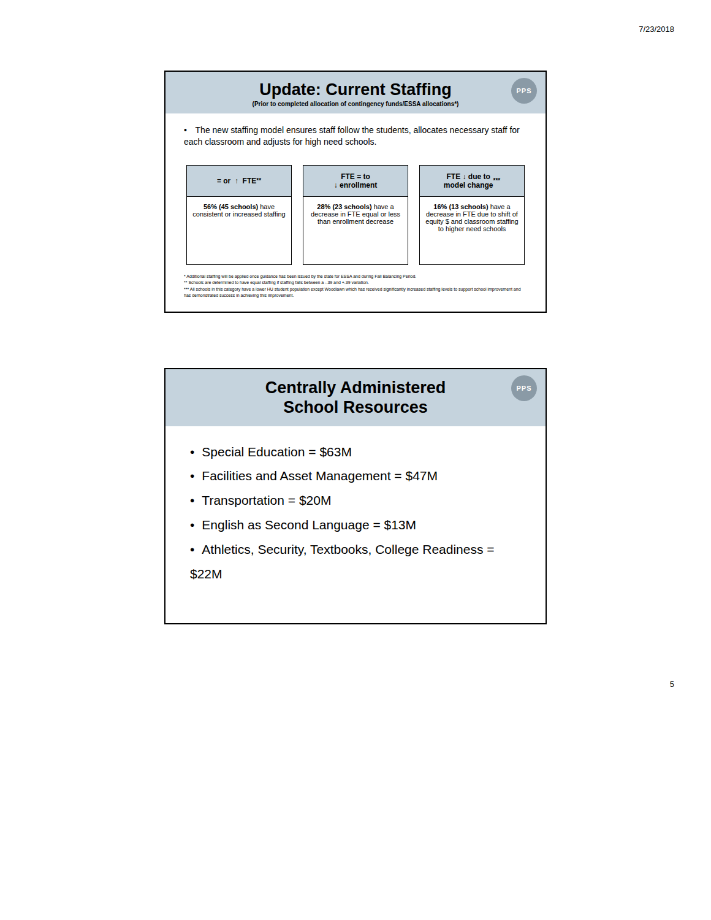7/23/2018
PPS
Update: Current Staffing
(Prior to completed allocation of contingency funds/ESSA allocations*)
The new staffing model ensures staff follow the students, allocates necessary staff for each classroom and adjusts for high need schools.
= or ↑ FTE**
56% (45 schools) have consistent or increased staffing
FTE = to
↓ enrollment
28% (23 schools) have a decrease in FTE equal or less than enrollment decrease
FTE ↓ due to
model change***
16% (13 schools) have a decrease in FTE due to shift of equity $ and classroom staffing to higher need schools
* Additional staffing will be applied once guidance has been issued by the state for ESSA and during Fall Balancing Period.
** Schools are determined to have equal staffing if staffing falls between a -.39 and +.39 variation.
*** All schools in this category have a lower HU student population except Woodlawn which has received significantly increased staffing levels to support school improvement and has demonstrated success in achieving this improvement.
PPS
Centrally Administered
School Resources
Special Education = $63M
Facilities and Asset Management = $47M
Transportation = $20M
English as Second Language = $13M
Athletics, Security, Textbooks, College Readiness = $22M
5